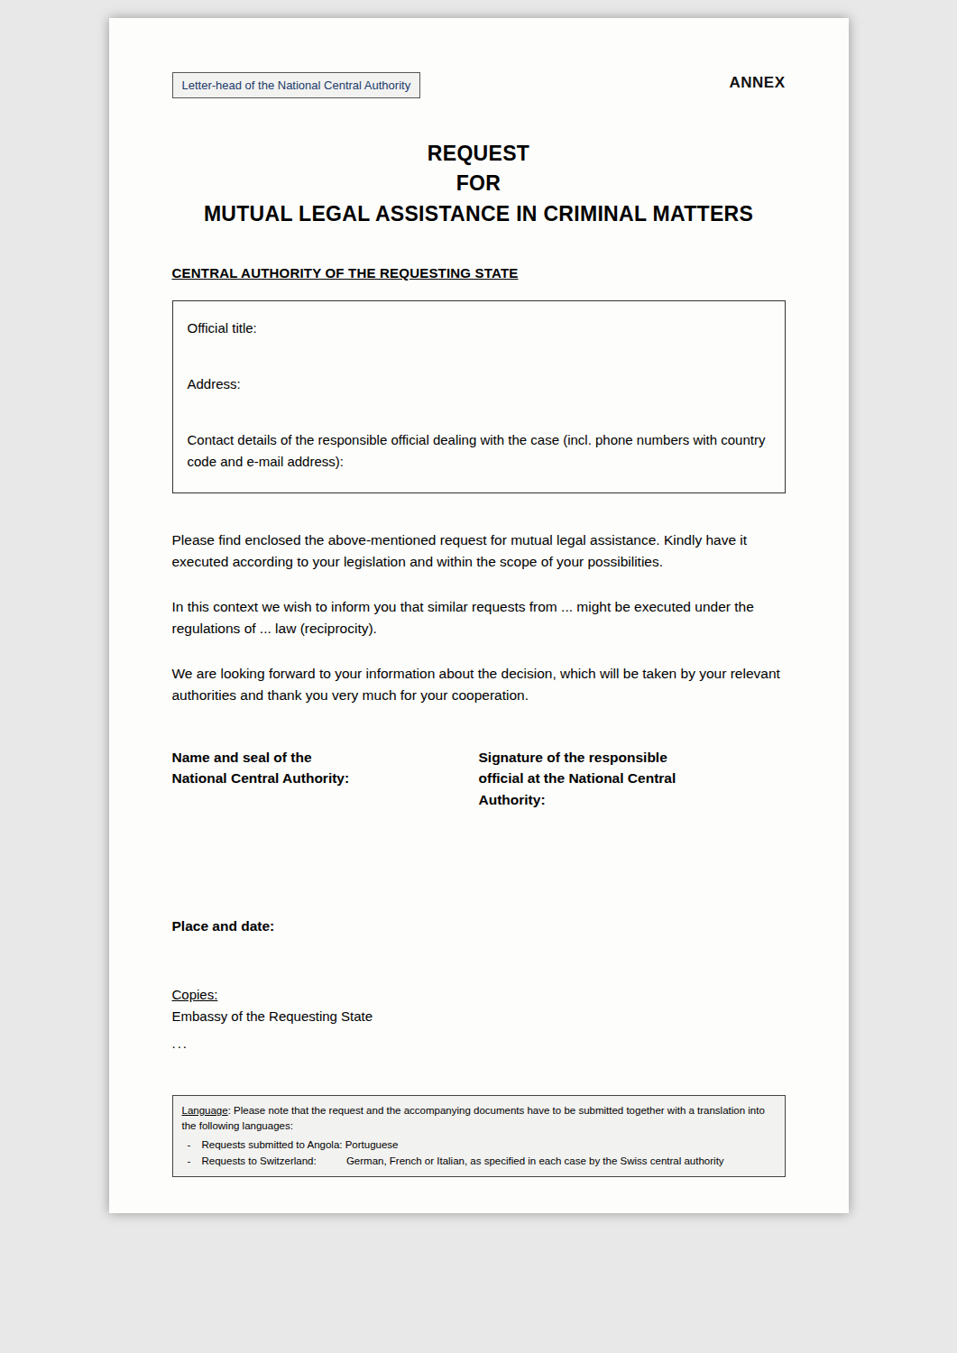Letter-head of the National Central Authority
ANNEX
REQUEST
FOR
MUTUAL LEGAL ASSISTANCE IN CRIMINAL MATTERS
CENTRAL AUTHORITY OF THE REQUESTING STATE
Official title:
Address:
Contact details of the responsible official dealing with the case (incl. phone numbers with country code and e-mail address):
Please find enclosed the above-mentioned request for mutual legal assistance. Kindly have it executed according to your legislation and within the scope of your possibilities.
In this context we wish to inform you that similar requests from ... might be executed under the regulations of ... law (reciprocity).
We are looking forward to your information about the decision, which will be taken by your relevant authorities and thank you very much for your cooperation.
Name and seal of the
National Central Authority:
Signature of the responsible
official at the National Central
Authority:
Place and date:
Copies:
Embassy of the Requesting State
...
Language: Please note that the request and the accompanying documents have to be submitted together with a translation into the following languages:
Requests submitted to Angola: Portuguese
Requests to Switzerland: German, French or Italian, as specified in each case by the Swiss central authority